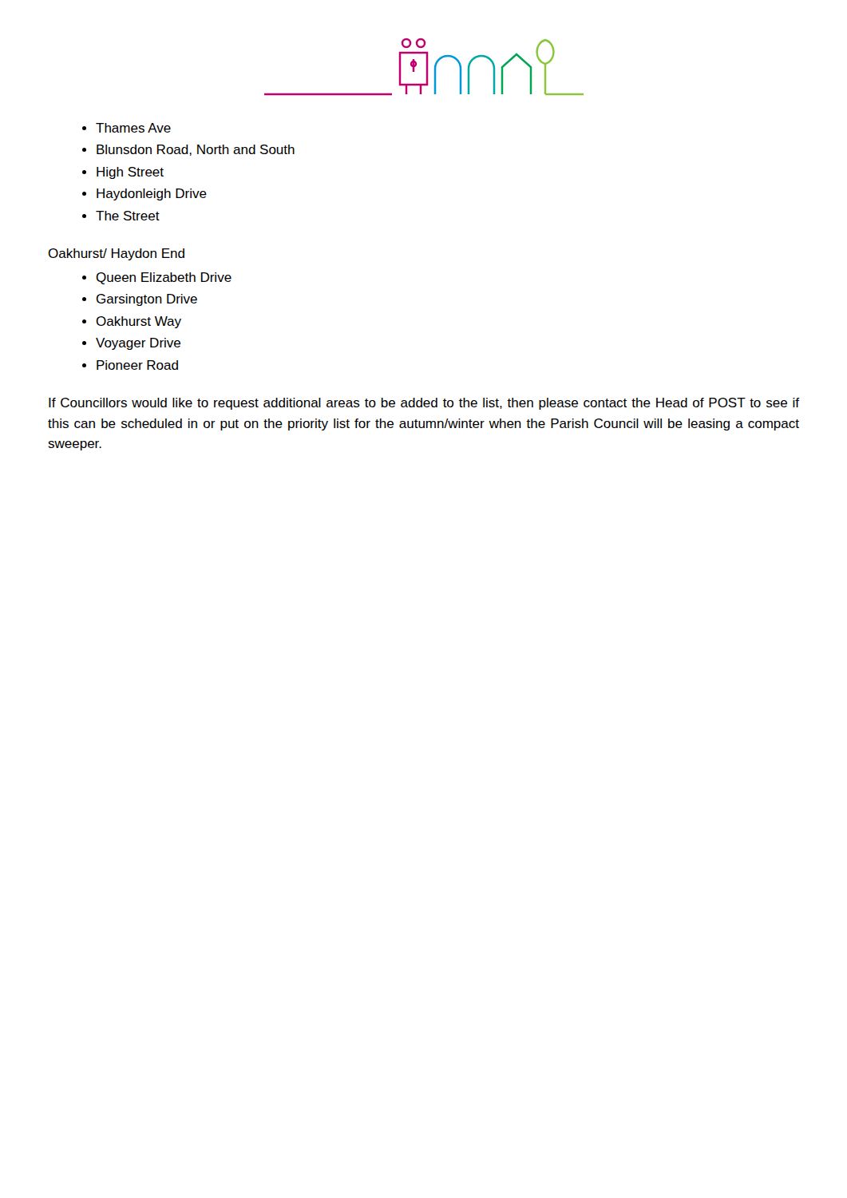Thames Ave
Blunsdon Road, North and South
High Street
Haydonleigh Drive
The Street
Oakhurst/ Haydon End
Queen Elizabeth Drive
Garsington Drive
Oakhurst Way
Voyager Drive
Pioneer Road
If Councillors would like to request additional areas to be added to the list, then please contact the Head of POST to see if this can be scheduled in or put on the priority list for the autumn/winter when the Parish Council will be leasing a compact sweeper.